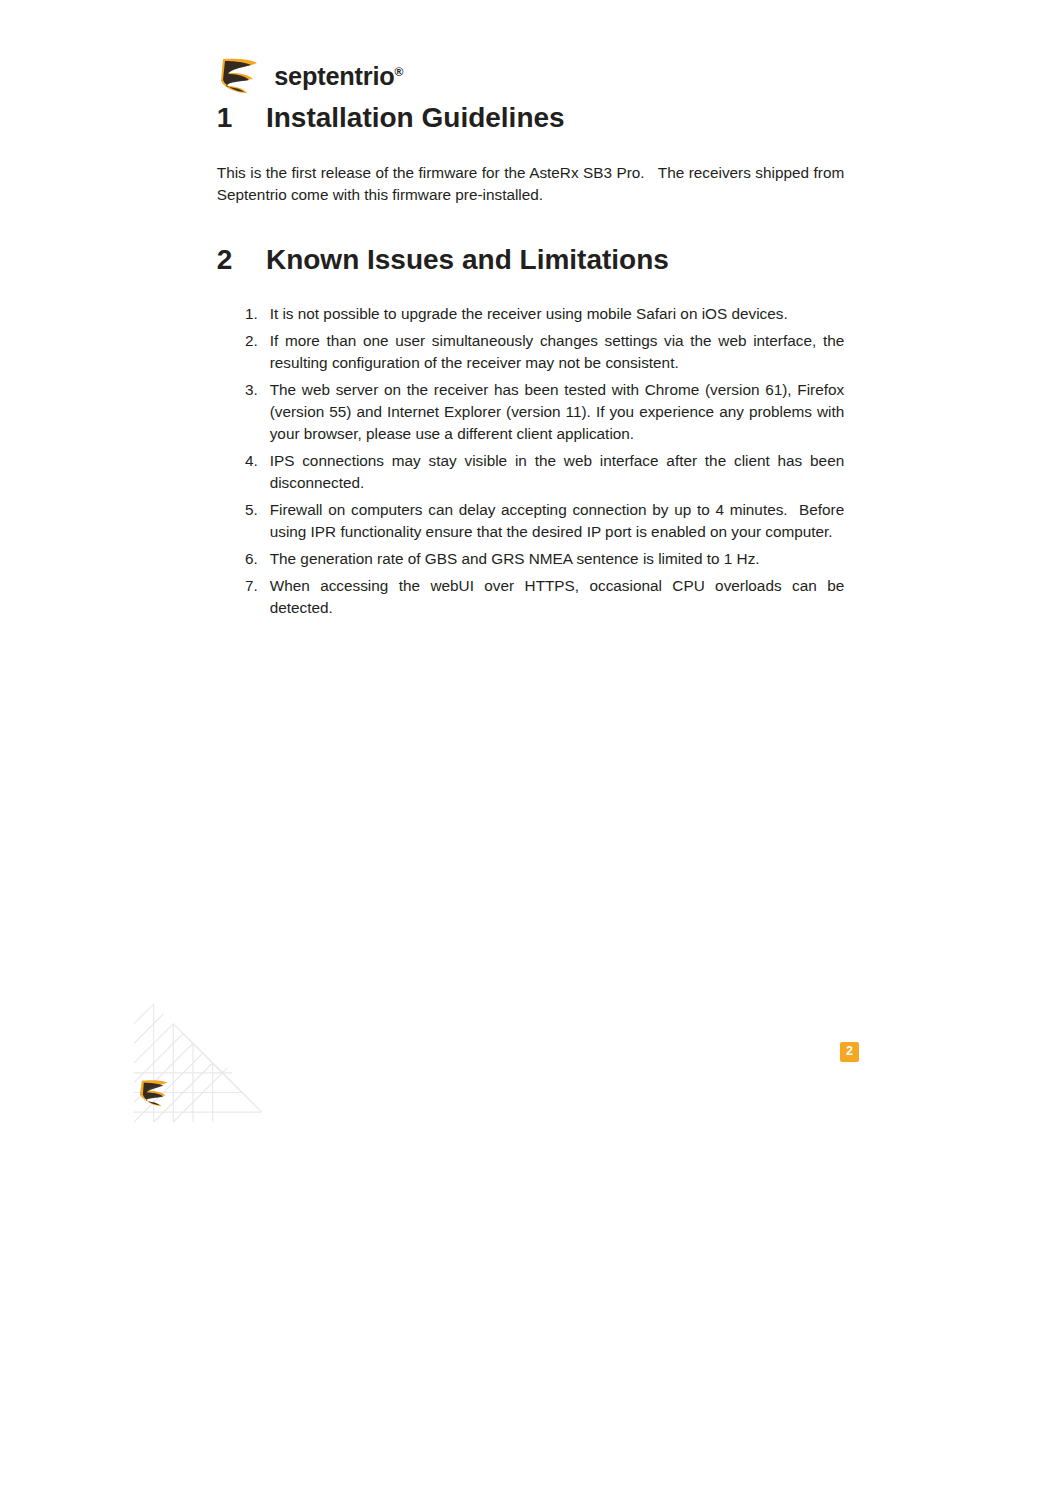septentrio®
1 Installation Guidelines
This is the first release of the firmware for the AsteRx SB3 Pro. The receivers shipped from Septentrio come with this firmware pre-installed.
2 Known Issues and Limitations
It is not possible to upgrade the receiver using mobile Safari on iOS devices.
If more than one user simultaneously changes settings via the web interface, the resulting configuration of the receiver may not be consistent.
The web server on the receiver has been tested with Chrome (version 61), Firefox (version 55) and Internet Explorer (version 11). If you experience any problems with your browser, please use a different client application.
IPS connections may stay visible in the web interface after the client has been disconnected.
Firewall on computers can delay accepting connection by up to 4 minutes. Before using IPR functionality ensure that the desired IP port is enabled on your computer.
The generation rate of GBS and GRS NMEA sentence is limited to 1 Hz.
When accessing the webUI over HTTPS, occasional CPU overloads can be detected.
2